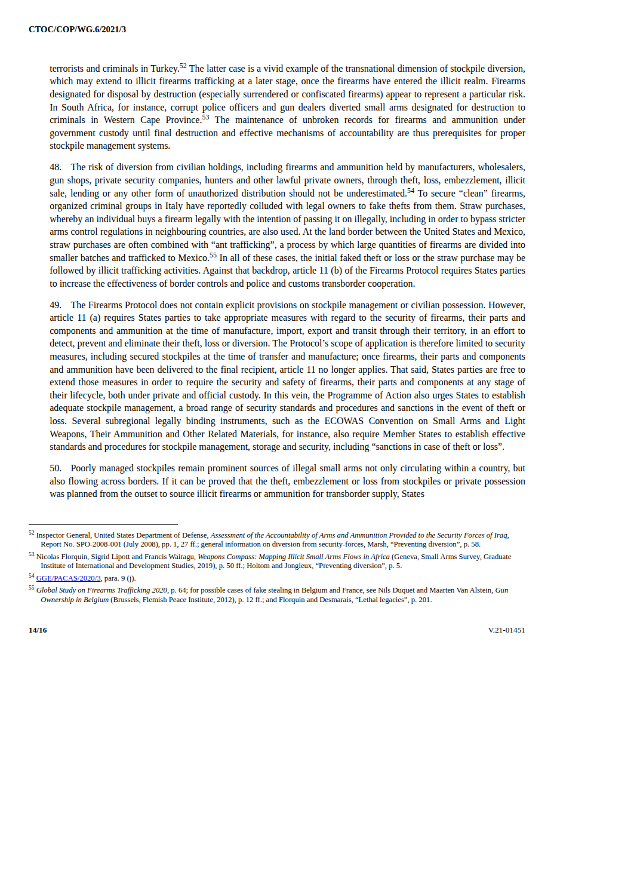CTOC/COP/WG.6/2021/3
terrorists and criminals in Turkey.52 The latter case is a vivid example of the transnational dimension of stockpile diversion, which may extend to illicit firearms trafficking at a later stage, once the firearms have entered the illicit realm. Firearms designated for disposal by destruction (especially surrendered or confiscated firearms) appear to represent a particular risk. In South Africa, for instance, corrupt police officers and gun dealers diverted small arms designated for destruction to criminals in Western Cape Province.53 The maintenance of unbroken records for firearms and ammunition under government custody until final destruction and effective mechanisms of accountability are thus prerequisites for proper stockpile management systems.
48. The risk of diversion from civilian holdings, including firearms and ammunition held by manufacturers, wholesalers, gun shops, private security companies, hunters and other lawful private owners, through theft, loss, embezzlement, illicit sale, lending or any other form of unauthorized distribution should not be underestimated.54 To secure “clean” firearms, organized criminal groups in Italy have reportedly colluded with legal owners to fake thefts from them. Straw purchases, whereby an individual buys a firearm legally with the intention of passing it on illegally, including in order to bypass stricter arms control regulations in neighbouring countries, are also used. At the land border between the United States and Mexico, straw purchases are often combined with “ant trafficking”, a process by which large quantities of firearms are divided into smaller batches and trafficked to Mexico.55 In all of these cases, the initial faked theft or loss or the straw purchase may be followed by illicit trafficking activities. Against that backdrop, article 11 (b) of the Firearms Protocol requires States parties to increase the effectiveness of border controls and police and customs transborder cooperation.
49. The Firearms Protocol does not contain explicit provisions on stockpile management or civilian possession. However, article 11 (a) requires States parties to take appropriate measures with regard to the security of firearms, their parts and components and ammunition at the time of manufacture, import, export and transit through their territory, in an effort to detect, prevent and eliminate their theft, loss or diversion. The Protocol’s scope of application is therefore limited to security measures, including secured stockpiles at the time of transfer and manufacture; once firearms, their parts and components and ammunition have been delivered to the final recipient, article 11 no longer applies. That said, States parties are free to extend those measures in order to require the security and safety of firearms, their parts and components at any stage of their lifecycle, both under private and official custody. In this vein, the Programme of Action also urges States to establish adequate stockpile management, a broad range of security standards and procedures and sanctions in the event of theft or loss. Several subregional legally binding instruments, such as the ECOWAS Convention on Small Arms and Light Weapons, Their Ammunition and Other Related Materials, for instance, also require Member States to establish effective standards and procedures for stockpile management, storage and security, including “sanctions in case of theft or loss”.
50. Poorly managed stockpiles remain prominent sources of illegal small arms not only circulating within a country, but also flowing across borders. If it can be proved that the theft, embezzlement or loss from stockpiles or private possession was planned from the outset to source illicit firearms or ammunition for transborder supply, States
52 Inspector General, United States Department of Defense, Assessment of the Accountability of Arms and Ammunition Provided to the Security Forces of Iraq, Report No. SPO-2008-001 (July 2008), pp. 1, 27 ff.; general information on diversion from security-forces, Marsh, “Preventing diversion”, p. 58.
53 Nicolas Florquin, Sigrid Lipott and Francis Wairagu, Weapons Compass: Mapping Illicit Small Arms Flows in Africa (Geneva, Small Arms Survey, Graduate Institute of International and Development Studies, 2019), p. 50 ff.; Holtom and Jongleux, “Preventing diversion”, p. 5.
54 GGE/PACAS/2020/3, para. 9 (j).
55 Global Study on Firearms Trafficking 2020, p. 64; for possible cases of fake stealing in Belgium and France, see Nils Duquet and Maarten Van Alstein, Gun Ownership in Belgium (Brussels, Flemish Peace Institute, 2012), p. 12 ff.; and Florquin and Desmarais, “Lethal legacies”, p. 201.
14/16 V.21-01451